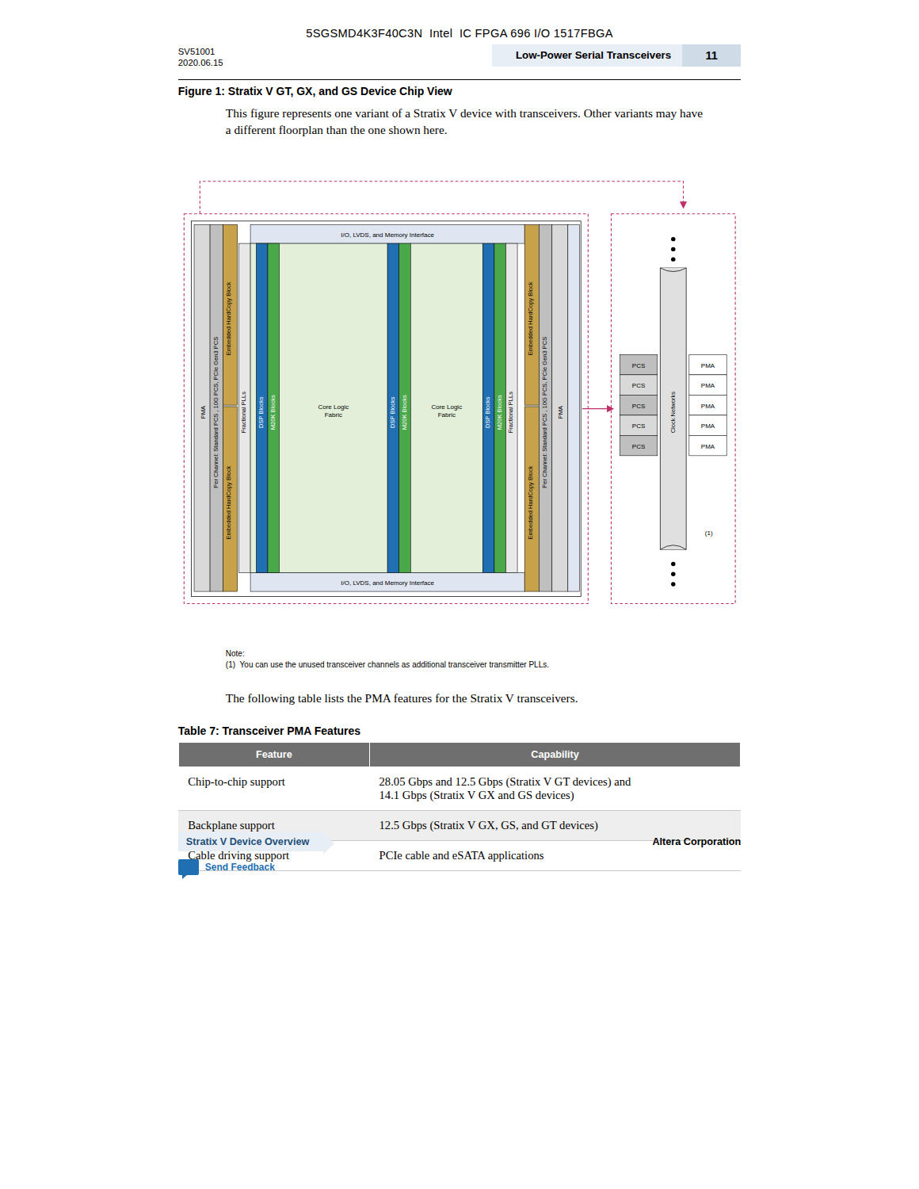5SGSMD4K3F40C3N Intel IC FPGA 696 I/O 1517FBGA
SV51001
2020.06.15
Low-Power Serial Transceivers
11
Figure 1: Stratix V GT, GX, and GS Device Chip View
This figure represents one variant of a Stratix V device with transceivers. Other variants may have a different floorplan than the one shown here.
I/O, LVDS, and Memory Interface I/O, LVDS, and Memory Interface PMA Per Channel: Standard PCS , 10G PCS, PCIe Gen3 PCS Embedded HardCopy Block Embedded HardCopy Block Fractional PLLs Core Logic Fabric DSP Blocks M20K Blocks DSP Blocks M20K Blocks Core Logic Fabric DSP Blocks M20K Blocks Fractional PLLs Embedded HardCopy Block Embedded HardCopy Block Per Channel: Standard PCS , 10G PCS, PCIe Gen3 PCS PMA Clock Networks PCS PCS PCS PCS PCS PMA PMA PMA PMA PMA (1)
Note:
(1) You can use the unused transceiver channels as additional transceiver transmitter PLLs.
The following table lists the PMA features for the Stratix V transceivers.
Table 7: Transceiver PMA Features
| Feature | Capability |
| --- | --- |
| Chip-to-chip support | 28.05 Gbps and 12.5 Gbps (Stratix V GT devices) and 14.1 Gbps (Stratix V GX and GS devices) |
| Backplane support | 12.5 Gbps (Stratix V GX, GS, and GT devices) |
| Cable driving support | PCIe cable and eSATA applications |
Stratix V Device Overview
Altera Corporation
Send Feedback